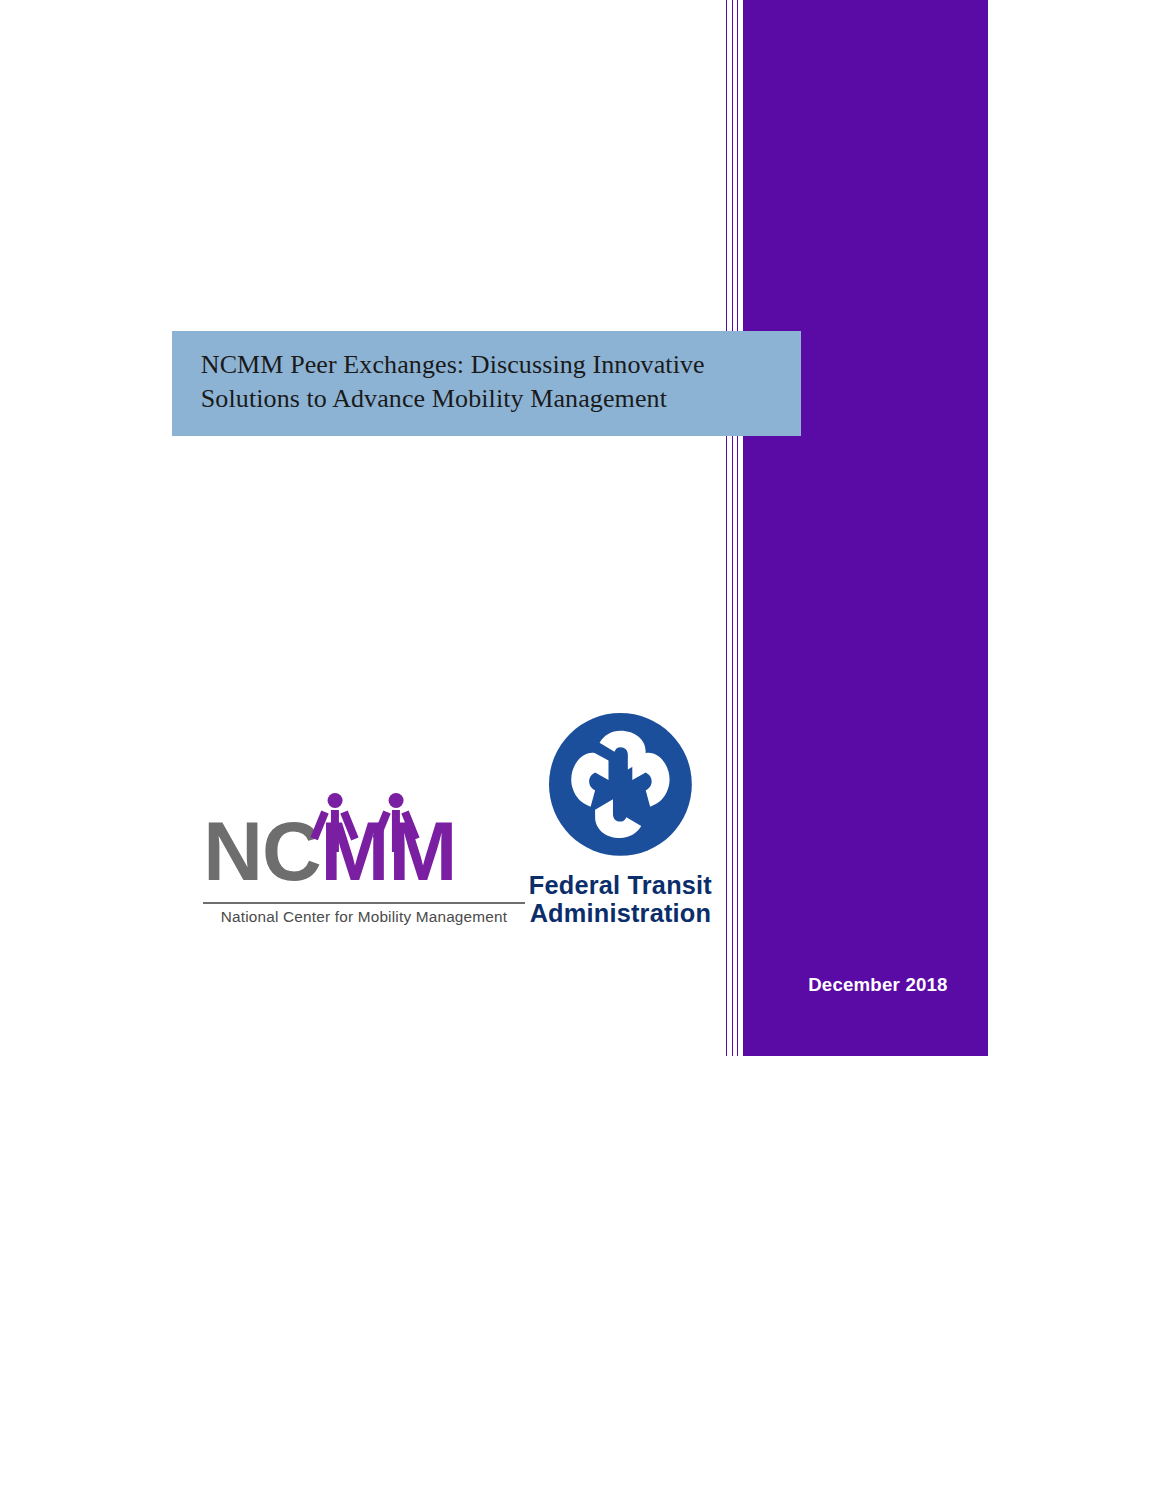NCMM Peer Exchanges: Discussing Innovative Solutions to Advance Mobility Management
NCMM
National Center for Mobility Management
Federal Transit
Administration
December 2018